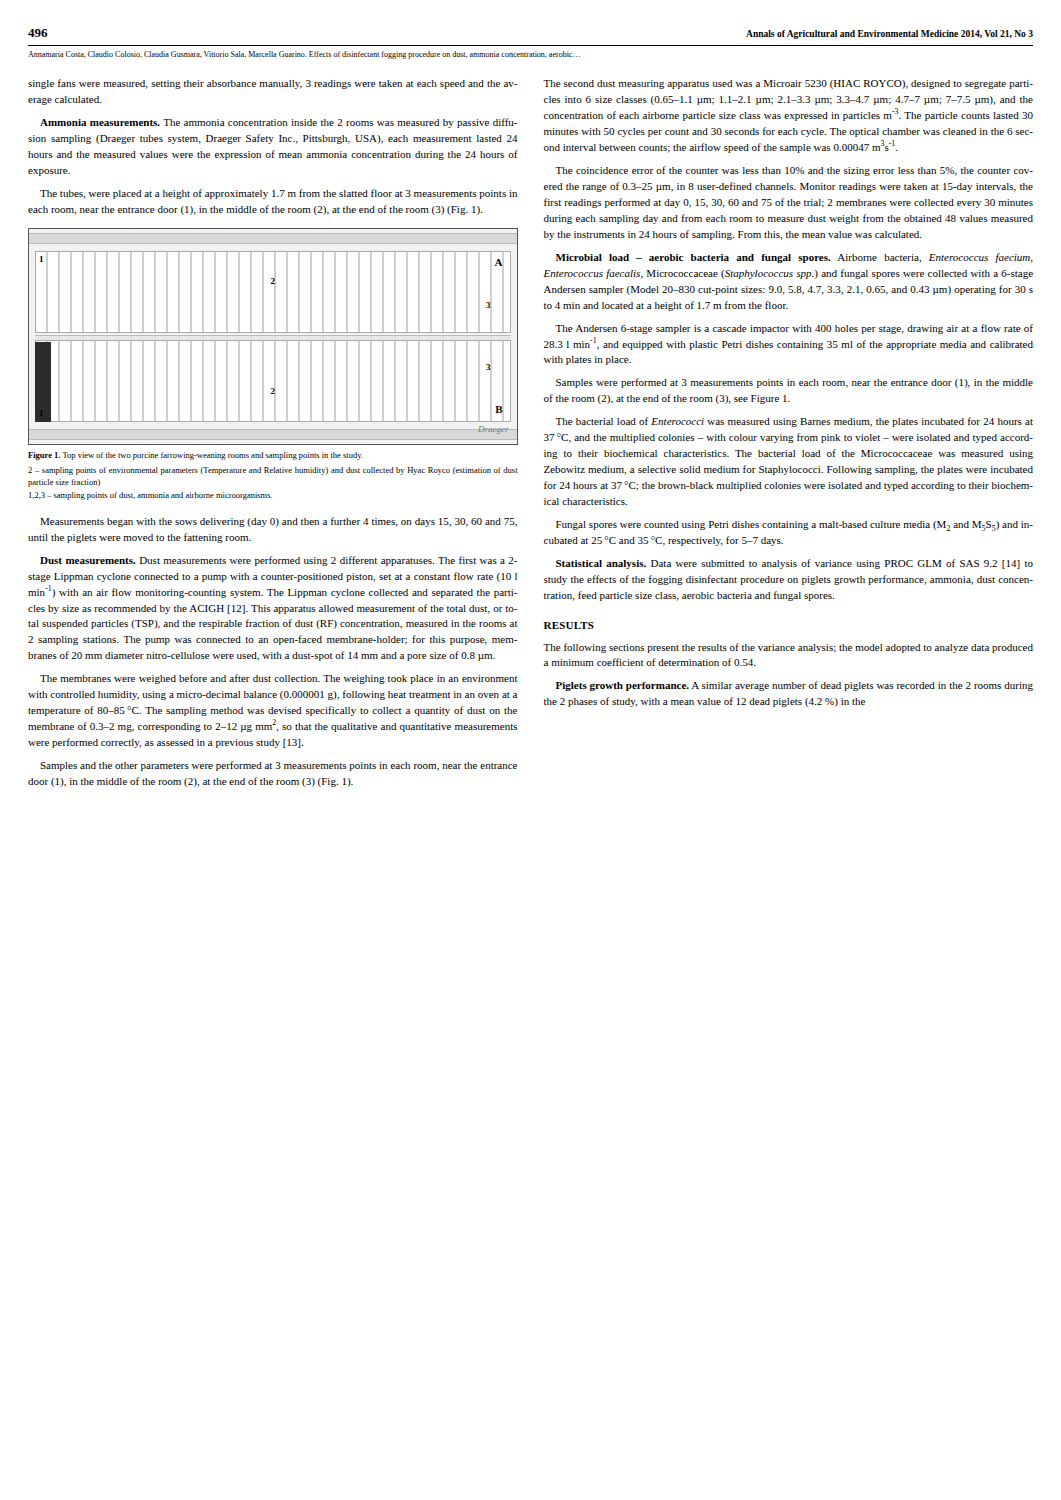496
Annals of Agricultural and Environmental Medicine 2014, Vol 21, No 3
Annamaria Costa, Claudio Colosio, Claudia Gusmara, Vittorio Sala, Marcella Guarino. Effects of disinfectant fogging procedure on dust, ammonia concentration, aerobic…
single fans were measured, setting their absorbance manually, 3 readings were taken at each speed and the average calculated.
Ammonia measurements. The ammonia concentration inside the 2 rooms was measured by passive diffusion sampling (Draeger tubes system, Draeger Safety Inc., Pittsburgh, USA), each measurement lasted 24 hours and the measured values were the expression of mean ammonia concentration during the 24 hours of exposure.
The tubes, were placed at a height of approximately 1.7 m from the slatted floor at 3 measurements points in each room, near the entrance door (1), in the middle of the room (2), at the end of the room (3) (Fig. 1).
A
B
1
2
3
1
2
3
Draeger
Figure 1. Top view of the two porcine farrowing-weaning rooms and sampling points in the study.
2 – sampling points of environmental parameters (Temperature and Relative humidity) and dust collected by Hyac Royco (estimation of dust particle size fraction)
1,2,3 – sampling points of dust, ammonia and airborne microorganisms.
Measurements began with the sows delivering (day 0) and then a further 4 times, on days 15, 30, 60 and 75, until the piglets were moved to the fattening room.
Dust measurements. Dust measurements were performed using 2 different apparatuses. The first was a 2-stage Lippman cyclone connected to a pump with a counter-positioned piston, set at a constant flow rate (10 l min-1) with an air flow monitoring-counting system. The Lippman cyclone collected and separated the particles by size as recommended by the ACIGH [12]. This apparatus allowed measurement of the total dust, or total suspended particles (TSP), and the respirable fraction of dust (RF) concentration, measured in the rooms at 2 sampling stations. The pump was connected to an open-faced membrane-holder; for this purpose, membranes of 20 mm diameter nitro-cellulose were used, with a dust-spot of 14 mm and a pore size of 0.8 µm.
The membranes were weighed before and after dust collection. The weighing took place in an environment with controlled humidity, using a micro-decimal balance (0.000001 g), following heat treatment in an oven at a temperature of 80–85 °C. The sampling method was devised specifically to collect a quantity of dust on the membrane of 0.3–2 mg, corresponding to 2–12 µg mm2, so that the qualitative and quantitative measurements were performed correctly, as assessed in a previous study [13].
Samples and the other parameters were performed at 3 measurements points in each room, near the entrance door (1), in the middle of the room (2), at the end of the room (3) (Fig. 1).
The second dust measuring apparatus used was a Microair 5230 (HIAC ROYCO), designed to segregate particles into 6 size classes (0.65–1.1 µm; 1.1–2.1 µm; 2.1–3.3 µm; 3.3–4.7 µm; 4.7–7 µm; 7–7.5 µm), and the concentration of each airborne particle size class was expressed in particles m-3. The particle counts lasted 30 minutes with 50 cycles per count and 30 seconds for each cycle. The optical chamber was cleaned in the 6 second interval between counts; the airflow speed of the sample was 0.00047 m3s-1.
The coincidence error of the counter was less than 10% and the sizing error less than 5%, the counter covered the range of 0.3–25 µm, in 8 user-defined channels. Monitor readings were taken at 15-day intervals, the first readings performed at day 0, 15, 30, 60 and 75 of the trial; 2 membranes were collected every 30 minutes during each sampling day and from each room to measure dust weight from the obtained 48 values measured by the instruments in 24 hours of sampling. From this, the mean value was calculated.
Microbial load – aerobic bacteria and fungal spores. Airborne bacteria, Enterococcus faecium, Enterococcus faecalis, Micrococcaceae (Staphylococcus spp.) and fungal spores were collected with a 6-stage Andersen sampler (Model 20–830 cut-point sizes: 9.0, 5.8, 4.7, 3.3, 2.1, 0.65, and 0.43 µm) operating for 30 s to 4 min and located at a height of 1.7 m from the floor.
The Andersen 6-stage sampler is a cascade impactor with 400 holes per stage, drawing air at a flow rate of 28.3 l min-1, and equipped with plastic Petri dishes containing 35 ml of the appropriate media and calibrated with plates in place.
Samples were performed at 3 measurements points in each room, near the entrance door (1), in the middle of the room (2), at the end of the room (3), see Figure 1.
The bacterial load of Enterococci was measured using Barnes medium, the plates incubated for 24 hours at 37 °C, and the multiplied colonies – with colour varying from pink to violet – were isolated and typed according to their biochemical characteristics. The bacterial load of the Micrococcaceae was measured using Zebowitz medium, a selective solid medium for Staphylococci. Following sampling, the plates were incubated for 24 hours at 37 °C; the brown-black multiplied colonies were isolated and typed according to their biochemical characteristics.
Fungal spores were counted using Petri dishes containing a malt-based culture media (M2 and M5S5) and incubated at 25 °C and 35 °C, respectively, for 5–7 days.
Statistical analysis. Data were submitted to analysis of variance using PROC GLM of SAS 9.2 [14] to study the effects of the fogging disinfectant procedure on piglets growth performance, ammonia, dust concentration, feed particle size class, aerobic bacteria and fungal spores.
RESULTS
The following sections present the results of the variance analysis; the model adopted to analyze data produced a minimum coefficient of determination of 0.54.
Piglets growth performance. A similar average number of dead piglets was recorded in the 2 rooms during the 2 phases of study, with a mean value of 12 dead piglets (4.2 %) in the